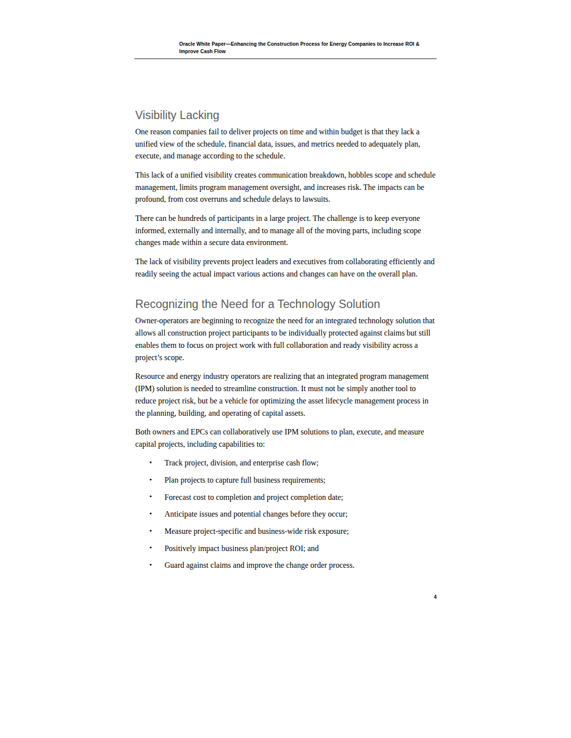Oracle White Paper—Enhancing the Construction Process for Energy Companies to Increase ROI & Improve Cash Flow
Visibility Lacking
One reason companies fail to deliver projects on time and within budget is that they lack a unified view of the schedule, financial data, issues, and metrics needed to adequately plan, execute, and manage according to the schedule.
This lack of a unified visibility creates communication breakdown, hobbles scope and schedule management, limits program management oversight, and increases risk. The impacts can be profound, from cost overruns and schedule delays to lawsuits.
There can be hundreds of participants in a large project. The challenge is to keep everyone informed, externally and internally, and to manage all of the moving parts, including scope changes made within a secure data environment.
The lack of visibility prevents project leaders and executives from collaborating efficiently and readily seeing the actual impact various actions and changes can have on the overall plan.
Recognizing the Need for a Technology Solution
Owner-operators are beginning to recognize the need for an integrated technology solution that allows all construction project participants to be individually protected against claims but still enables them to focus on project work with full collaboration and ready visibility across a project’s scope.
Resource and energy industry operators are realizing that an integrated program management (IPM) solution is needed to streamline construction. It must not be simply another tool to reduce project risk, but be a vehicle for optimizing the asset lifecycle management process in the planning, building, and operating of capital assets.
Both owners and EPCs can collaboratively use IPM solutions to plan, execute, and measure capital projects, including capabilities to:
Track project, division, and enterprise cash flow;
Plan projects to capture full business requirements;
Forecast cost to completion and project completion date;
Anticipate issues and potential changes before they occur;
Measure project-specific and business-wide risk exposure;
Positively impact business plan/project ROI; and
Guard against claims and improve the change order process.
4